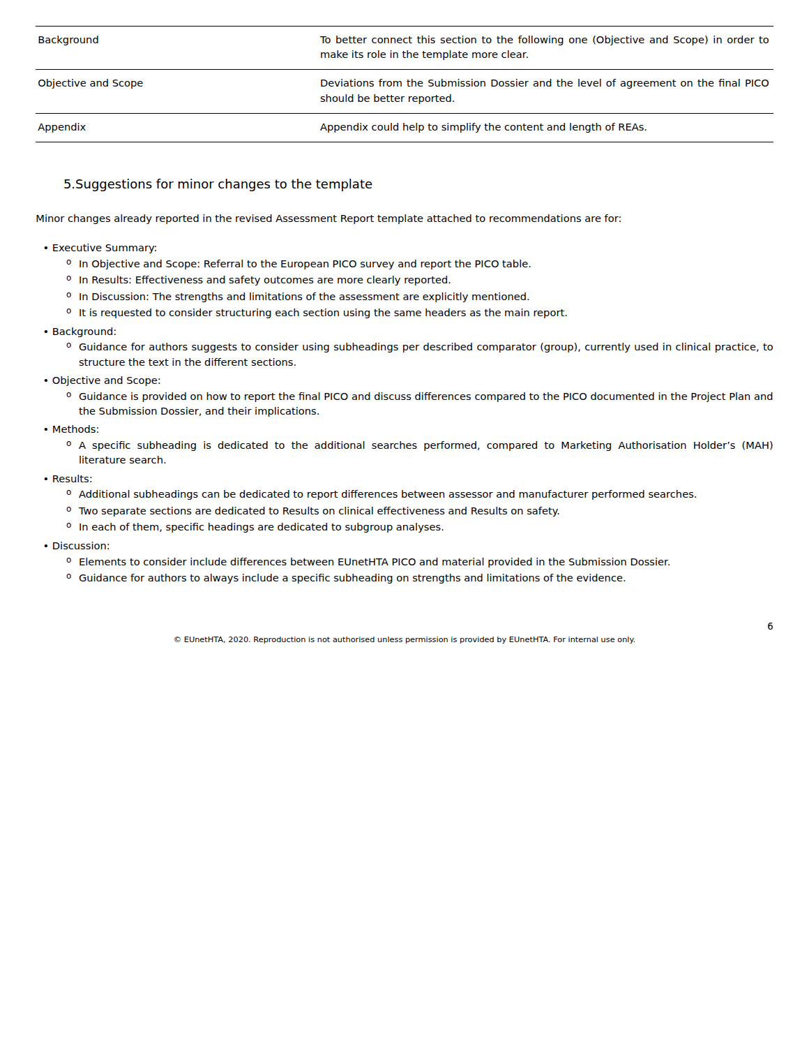| Background | To better connect this section to the following one (Objective and Scope) in order to make its role in the template more clear. |
| Objective and Scope | Deviations from the Submission Dossier and the level of agreement on the final PICO should be better reported. |
| Appendix | Appendix could help to simplify the content and length of REAs. |
5.Suggestions for minor changes to the template
Minor changes already reported in the revised Assessment Report template attached to recommendations are for:
Executive Summary:
In Objective and Scope: Referral to the European PICO survey and report the PICO table.
In Results: Effectiveness and safety outcomes are more clearly reported.
In Discussion: The strengths and limitations of the assessment are explicitly mentioned.
It is requested to consider structuring each section using the same headers as the main report.
Background:
Guidance for authors suggests to consider using subheadings per described comparator (group), currently used in clinical practice, to structure the text in the different sections.
Objective and Scope:
Guidance is provided on how to report the final PICO and discuss differences compared to the PICO documented in the Project Plan and the Submission Dossier, and their implications.
Methods:
A specific subheading is dedicated to the additional searches performed, compared to Marketing Authorisation Holder’s (MAH) literature search.
Results:
Additional subheadings can be dedicated to report differences between assessor and manufacturer performed searches.
Two separate sections are dedicated to Results on clinical effectiveness and Results on safety.
In each of them, specific headings are dedicated to subgroup analyses.
Discussion:
Elements to consider include differences between EUnetHTA PICO and material provided in the Submission Dossier.
Guidance for authors to always include a specific subheading on strengths and limitations of the evidence.
6
© EUnetHTA, 2020. Reproduction is not authorised unless permission is provided by EUnetHTA. For internal use only.